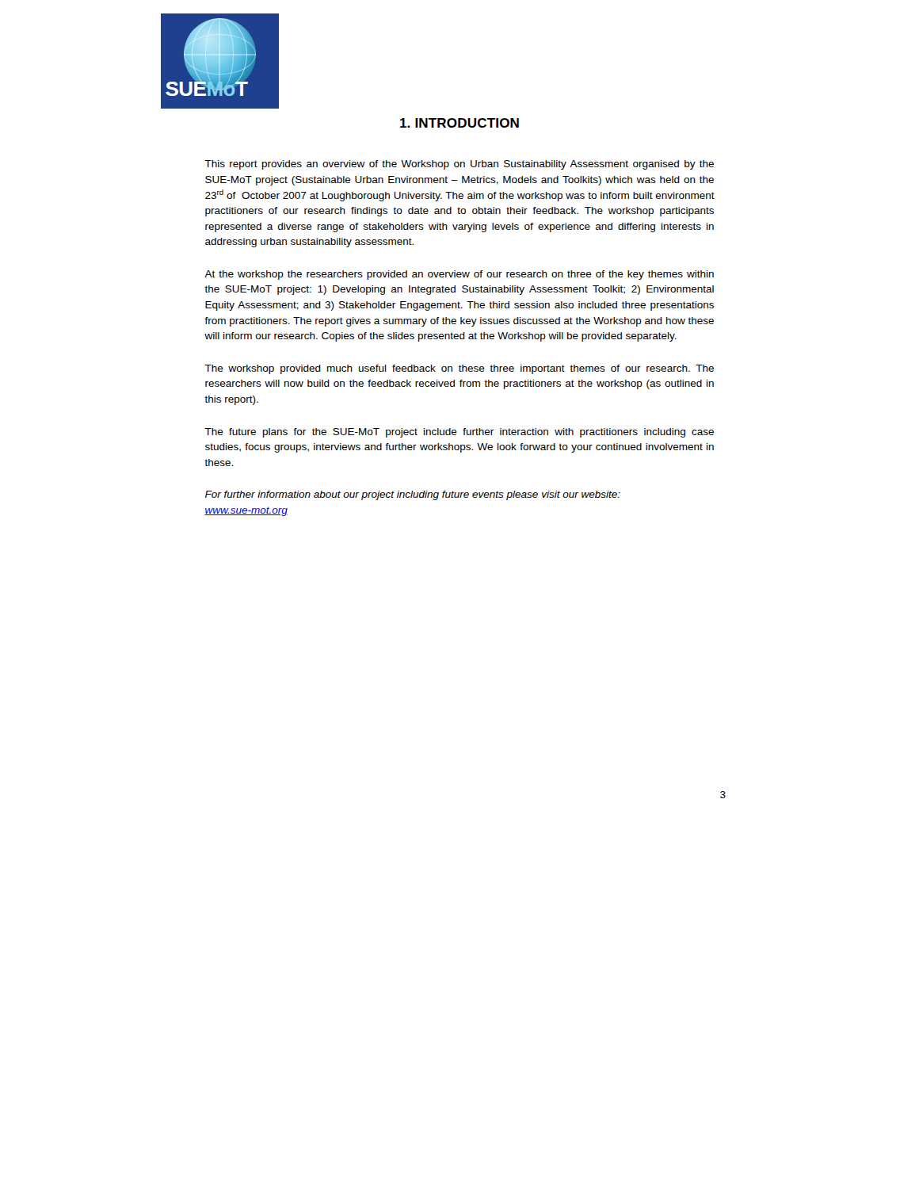SUE Mo T
1. INTRODUCTION
This report provides an overview of the Workshop on Urban Sustainability Assessment organised by the SUE-MoT project (Sustainable Urban Environment – Metrics, Models and Toolkits) which was held on the 23rd of October 2007 at Loughborough University. The aim of the workshop was to inform built environment practitioners of our research findings to date and to obtain their feedback. The workshop participants represented a diverse range of stakeholders with varying levels of experience and differing interests in addressing urban sustainability assessment.
At the workshop the researchers provided an overview of our research on three of the key themes within the SUE-MoT project: 1) Developing an Integrated Sustainability Assessment Toolkit; 2) Environmental Equity Assessment; and 3) Stakeholder Engagement. The third session also included three presentations from practitioners. The report gives a summary of the key issues discussed at the Workshop and how these will inform our research. Copies of the slides presented at the Workshop will be provided separately.
The workshop provided much useful feedback on these three important themes of our research. The researchers will now build on the feedback received from the practitioners at the workshop (as outlined in this report).
The future plans for the SUE-MoT project include further interaction with practitioners including case studies, focus groups, interviews and further workshops. We look forward to your continued involvement in these.
For further information about our project including future events please visit our website:
www.sue-mot.org
3